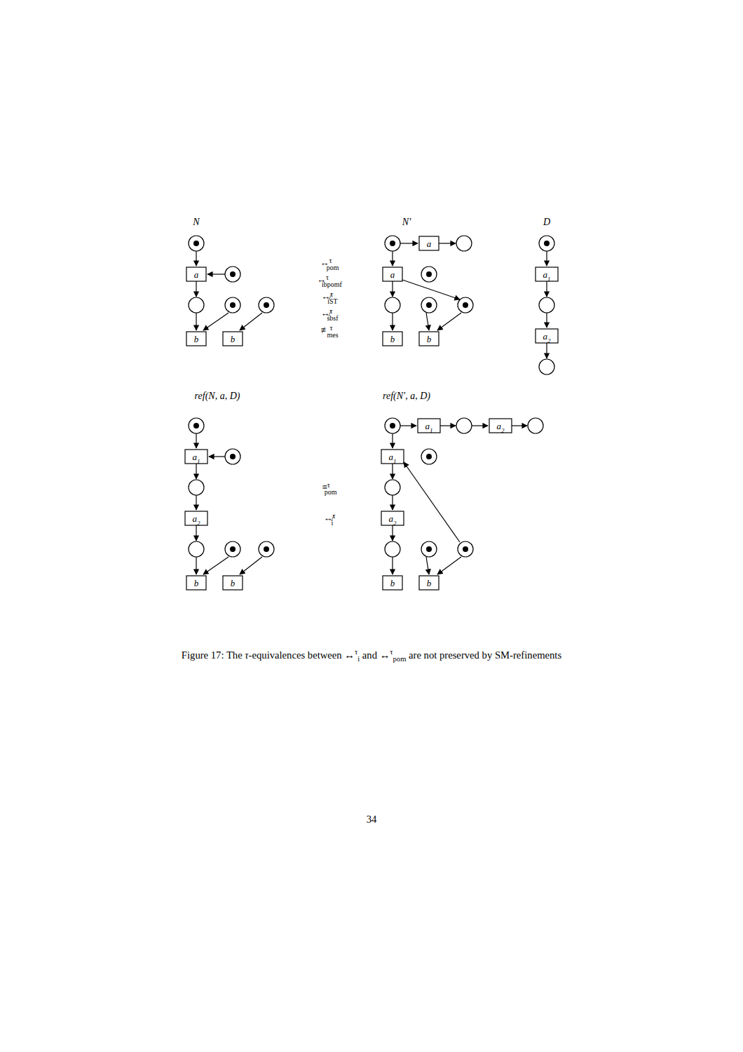Petri nets N, N′, D and their SM-refinements Top row: net N has a place with a token, an a-transition with a side place holding a token, then a place, then two b-transitions fed also by two further marked places. Net N′ has a marked place feeding an a-transition to an empty place, and a second a-transition with a side marked place, leading to a place and two b-transitions fed by marked places. Net D is a chain: marked place, a1 transition, place, a2 transition, place. Bottom row: ref(N,a,D) replaces a by the chain a1 then a2; ref(N′,a,D) similarly, with an extra a1–a2 chain at the top. Between N and N′ the relations listed are: bisimulation pom tau, bisimulation ibpomf tau, not iST tau, not sbsf tau, not equal mes tau. Between the refinements: equal pom tau and not bisimulation i tau. N a b b ↔τpom ↔τibpomf ↮τiST ↮τsbsf ≢τmes N′ a a b b D a1 a2 ref(N, a, D) a1 a2 b b ≡τpom ↮τi ref(N′, a, D) a1 a2 a1 a2 b b
Figure 17: The τ-equivalences between ↔τi and ↔τpom are not preserved by SM-refinements
34